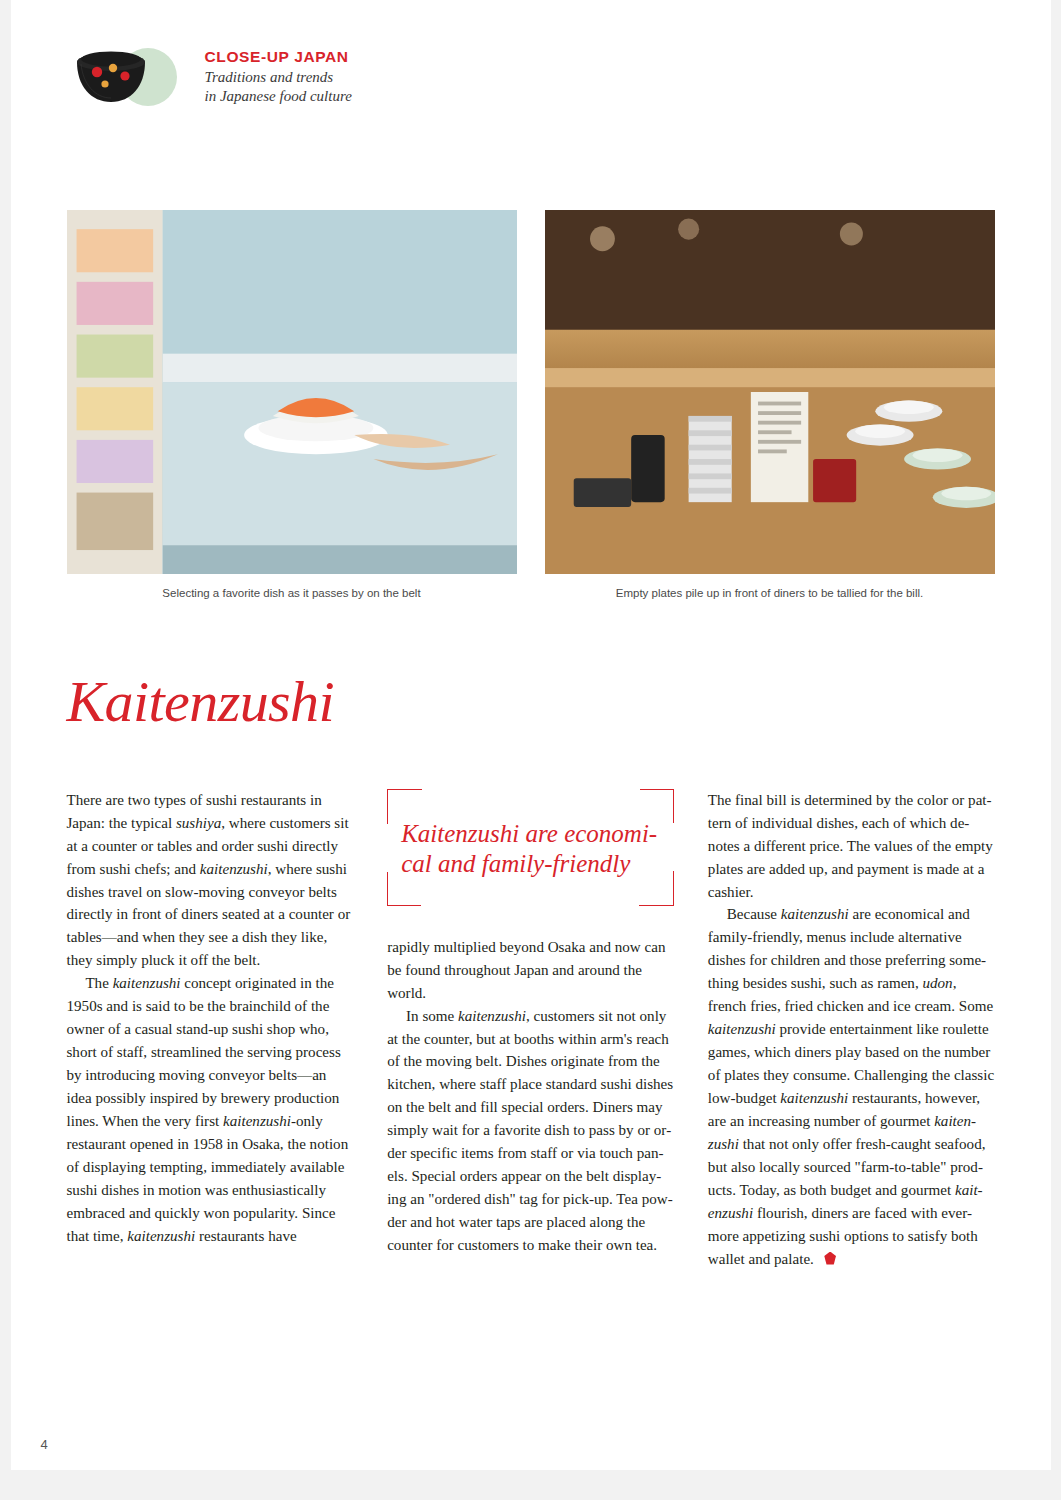CLOSE-UP JAPAN
Traditions and trends
in Japanese food culture
Selecting a favorite dish as it passes by on the belt
Empty plates pile up in front of diners to be tallied for the bill.
Kaitenzushi
There are two types of sushi restaurants in Japan: the typical sushiya, where customers sit at a counter or tables and order sushi directly from sushi chefs; and kaitenzushi, where sushi dishes travel on slow-moving conveyor belts directly in front of diners seated at a counter or tables—and when they see a dish they like, they simply pluck it off the belt.
The kaitenzushi concept originated in the 1950s and is said to be the brainchild of the owner of a casual stand-up sushi shop who, short of staff, streamlined the serving process by introducing moving conveyor belts—an idea possibly inspired by brewery production lines. When the very first kaitenzushi-only restaurant opened in 1958 in Osaka, the notion of displaying tempting, immediately available sushi dishes in motion was enthusiastically embraced and quickly won popularity. Since that time, kaitenzushi restaurants have
Kaitenzushi are economical and family-friendly
rapidly multiplied beyond Osaka and now can be found throughout Japan and around the world.
In some kaitenzushi, customers sit not only at the counter, but at booths within arm's reach of the moving belt. Dishes originate from the kitchen, where staff place standard sushi dishes on the belt and fill special orders. Diners may simply wait for a favorite dish to pass by or order specific items from staff or via touch panels. Special orders appear on the belt displaying an "ordered dish" tag for pick-up. Tea powder and hot water taps are placed along the counter for customers to make their own tea.
The final bill is determined by the color or pattern of individual dishes, each of which denotes a different price. The values of the empty plates are added up, and payment is made at a cashier.
Because kaitenzushi are economical and family-friendly, menus include alternative dishes for children and those preferring something besides sushi, such as ramen, udon, french fries, fried chicken and ice cream. Some kaitenzushi provide entertainment like roulette games, which diners play based on the number of plates they consume. Challenging the classic low-budget kaitenzushi restaurants, however, are an increasing number of gourmet kaitenzushi that not only offer fresh-caught seafood, but also locally sourced "farm-to-table" products. Today, as both budget and gourmet kaitenzushi flourish, diners are faced with ever-more appetizing sushi options to satisfy both wallet and palate.
4